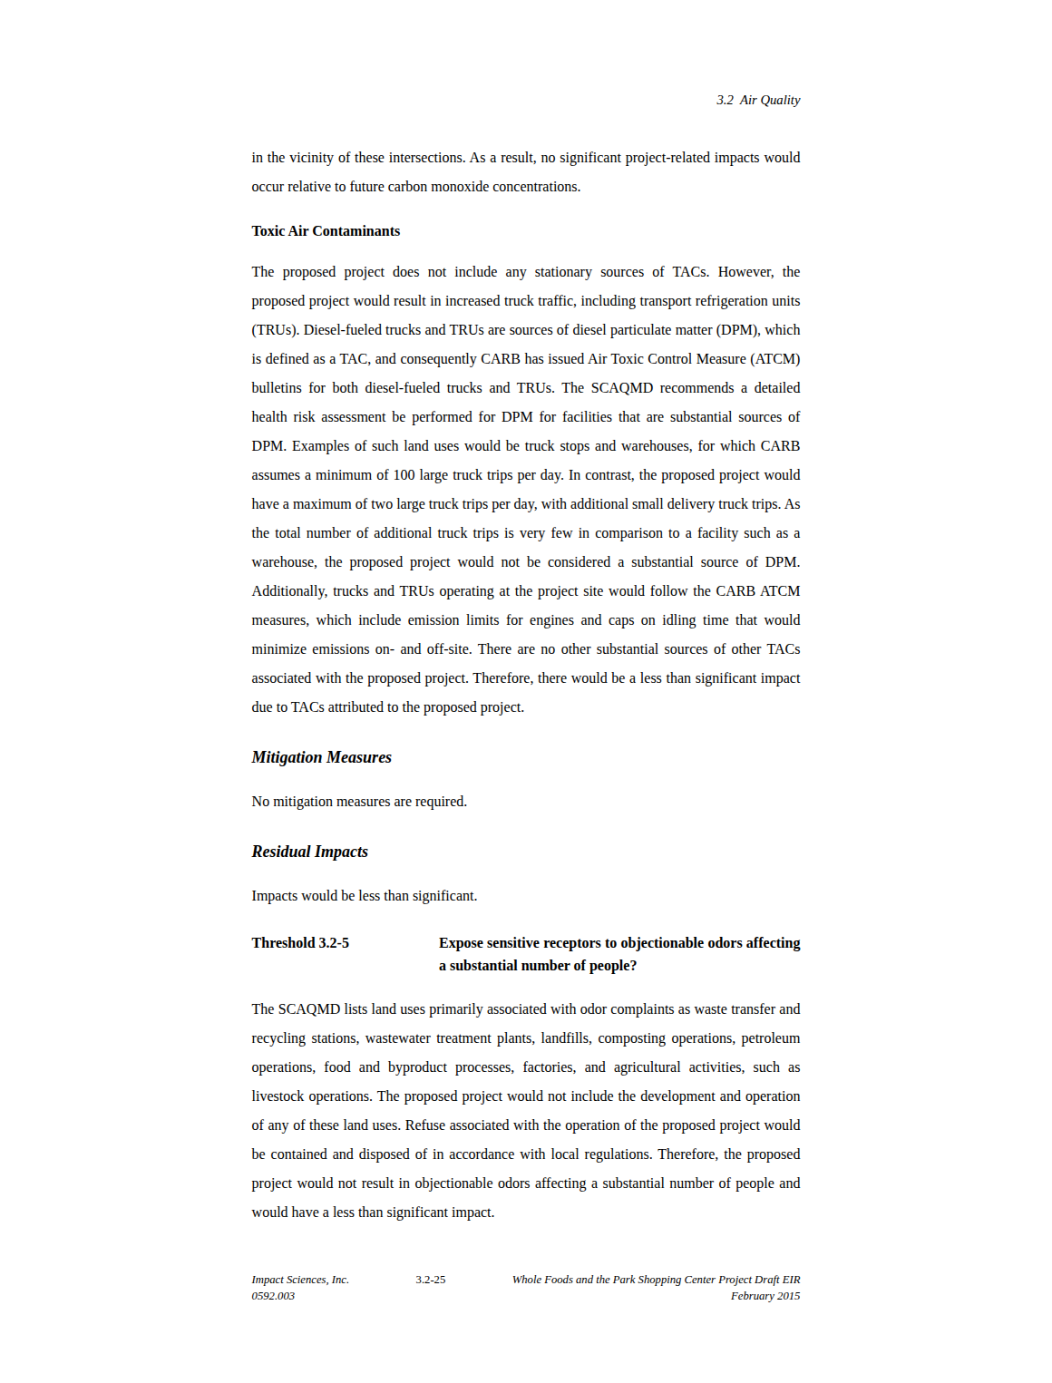3.2 Air Quality
in the vicinity of these intersections. As a result, no significant project-related impacts would occur relative to future carbon monoxide concentrations.
Toxic Air Contaminants
The proposed project does not include any stationary sources of TACs. However, the proposed project would result in increased truck traffic, including transport refrigeration units (TRUs). Diesel-fueled trucks and TRUs are sources of diesel particulate matter (DPM), which is defined as a TAC, and consequently CARB has issued Air Toxic Control Measure (ATCM) bulletins for both diesel-fueled trucks and TRUs. The SCAQMD recommends a detailed health risk assessment be performed for DPM for facilities that are substantial sources of DPM. Examples of such land uses would be truck stops and warehouses, for which CARB assumes a minimum of 100 large truck trips per day. In contrast, the proposed project would have a maximum of two large truck trips per day, with additional small delivery truck trips. As the total number of additional truck trips is very few in comparison to a facility such as a warehouse, the proposed project would not be considered a substantial source of DPM. Additionally, trucks and TRUs operating at the project site would follow the CARB ATCM measures, which include emission limits for engines and caps on idling time that would minimize emissions on- and off-site. There are no other substantial sources of other TACs associated with the proposed project. Therefore, there would be a less than significant impact due to TACs attributed to the proposed project.
Mitigation Measures
No mitigation measures are required.
Residual Impacts
Impacts would be less than significant.
Threshold 3.2-5
Expose sensitive receptors to objectionable odors affecting a substantial number of people?
The SCAQMD lists land uses primarily associated with odor complaints as waste transfer and recycling stations, wastewater treatment plants, landfills, composting operations, petroleum operations, food and byproduct processes, factories, and agricultural activities, such as livestock operations. The proposed project would not include the development and operation of any of these land uses. Refuse associated with the operation of the proposed project would be contained and disposed of in accordance with local regulations. Therefore, the proposed project would not result in objectionable odors affecting a substantial number of people and would have a less than significant impact.
Impact Sciences, Inc.
0592.003
3.2-25
Whole Foods and the Park Shopping Center Project Draft EIR
February 2015